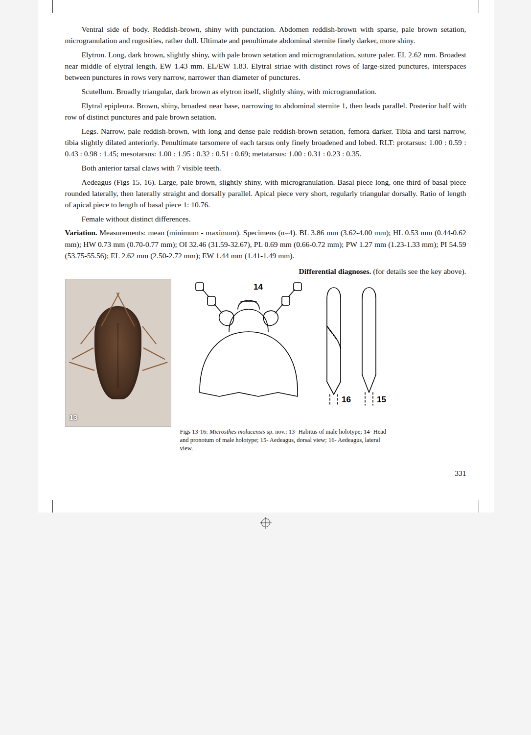Ventral side of body. Reddish-brown, shiny with punctation. Abdomen reddish-brown with sparse, pale brown setation, microgranulation and rugosities, rather dull. Ultimate and penultimate abdominal sternite finely darker, more shiny.
Elytron. Long, dark brown, slightly shiny, with pale brown setation and microgranulation, suture paler. EL 2.62 mm. Broadest near middle of elytral length, EW 1.43 mm. EL/EW 1.83. Elytral striae with distinct rows of large-sized punctures, interspaces between punctures in rows very narrow, narrower than diameter of punctures.
Scutellum. Broadly triangular, dark brown as elytron itself, slightly shiny, with microgranulation.
Elytral epipleura. Brown, shiny, broadest near base, narrowing to abdominal sternite 1, then leads parallel. Posterior half with row of distinct punctures and pale brown setation.
Legs. Narrow, pale reddish-brown, with long and dense pale reddish-brown setation, femora darker. Tibia and tarsi narrow, tibia slightly dilated anteriorly. Penultimate tarsomere of each tarsus only finely broadened and lobed. RLT: protarsus: 1.00 : 0.59 : 0.43 : 0.98 : 1.45; mesotarsus: 1.00 : 1.95 : 0.32 : 0.51 : 0.69; metatarsus: 1.00 : 0.31 : 0.23 : 0.35.
Both anterior tarsal claws with 7 visible teeth.
Aedeagus (Figs 15, 16). Large, pale brown, slightly shiny, with microgranulation. Basal piece long, one third of basal piece rounded laterally, then laterally straight and dorsally parallel. Apical piece very short, regularly triangular dorsally. Ratio of length of apical piece to length of basal piece 1: 10.76.
Female without distinct differences.
Variation. Measurements: mean (minimum - maximum). Specimens (n=4). BL 3.86 mm (3.62-4.00 mm); HL 0.53 mm (0.44-0.62 mm); HW 0.73 mm (0.70-0.77 mm); OI 32.46 (31.59-32.67), PL 0.69 mm (0.66-0.72 mm); PW 1.27 mm (1.23-1.33 mm); PI 54.59 (53.75-55.56); EL 2.62 mm (2.50-2.72 mm); EW 1.44 mm (1.41-1.49 mm).
Differential diagnoses. (for details see the key above).
13
14 16 15
Figs 13-16: Microsthes molucensis sp. nov.: 13- Habitus of male holotype; 14- Head and pronotum of male holotype; 15- Aedeagus, dorsal view; 16- Aedeagus, lateral view.
331